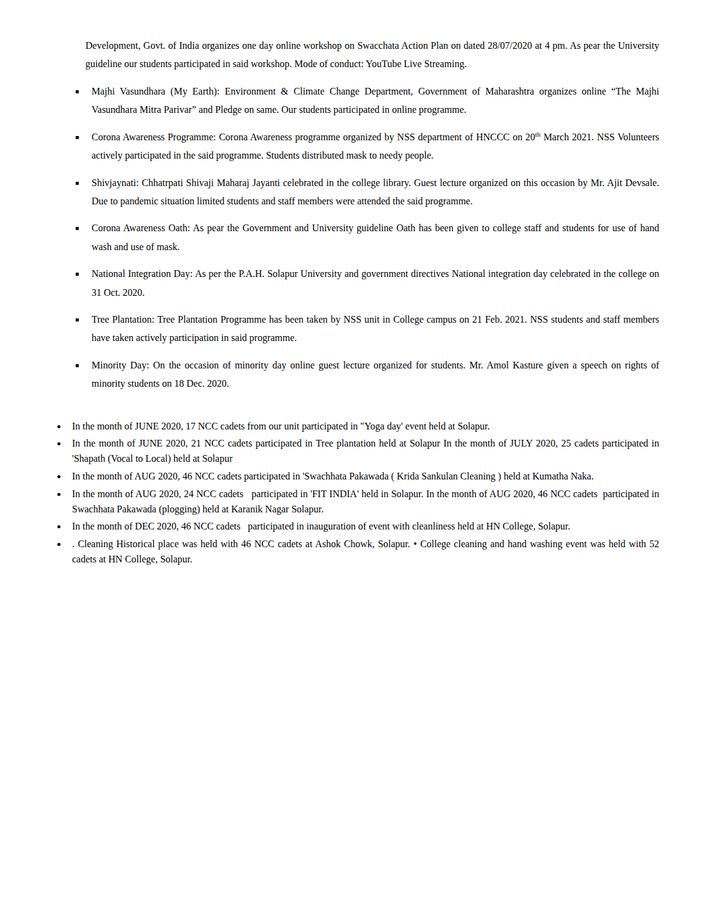Development, Govt. of India organizes one day online workshop on Swacchata Action Plan on dated 28/07/2020 at 4 pm. As pear the University guideline our students participated in said workshop. Mode of conduct: YouTube Live Streaming.
Majhi Vasundhara (My Earth): Environment & Climate Change Department, Government of Maharashtra organizes online “The Majhi Vasundhara Mitra Parivar” and Pledge on same. Our students participated in online programme.
Corona Awareness Programme: Corona Awareness programme organized by NSS department of HNCCC on 20th March 2021. NSS Volunteers actively participated in the said programme. Students distributed mask to needy people.
Shivjaynati: Chhatrpati Shivaji Maharaj Jayanti celebrated in the college library. Guest lecture organized on this occasion by Mr. Ajit Devsale. Due to pandemic situation limited students and staff members were attended the said programme.
Corona Awareness Oath: As pear the Government and University guideline Oath has been given to college staff and students for use of hand wash and use of mask.
National Integration Day: As per the P.A.H. Solapur University and government directives National integration day celebrated in the college on 31 Oct. 2020.
Tree Plantation: Tree Plantation Programme has been taken by NSS unit in College campus on 21 Feb. 2021. NSS students and staff members have taken actively participation in said programme.
Minority Day: On the occasion of minority day online guest lecture organized for students. Mr. Amol Kasture given a speech on rights of minority students on 18 Dec. 2020.
In the month of JUNE 2020, 17 NCC cadets from our unit participated in "Yoga day' event held at Solapur.
In the month of JUNE 2020, 21 NCC cadets participated in Tree plantation held at Solapur In the month of JULY 2020, 25 cadets participated in 'Shapath (Vocal to Local) held at Solapur
In the month of AUG 2020, 46 NCC cadets participated in 'Swachhata Pakawada ( Krida Sankulan Cleaning ) held at Kumatha Naka.
In the month of AUG 2020, 24 NCC cadets participated in 'FIT INDIA' held in Solapur. In the month of AUG 2020, 46 NCC cadets participated in Swachhata Pakawada (plogging) held at Karanik Nagar Solapur.
In the month of DEC 2020, 46 NCC cadets participated in inauguration of event with cleanliness held at HN College, Solapur.
. Cleaning Historical place was held with 46 NCC cadets at Ashok Chowk, Solapur. • College cleaning and hand washing event was held with 52 cadets at HN College, Solapur.